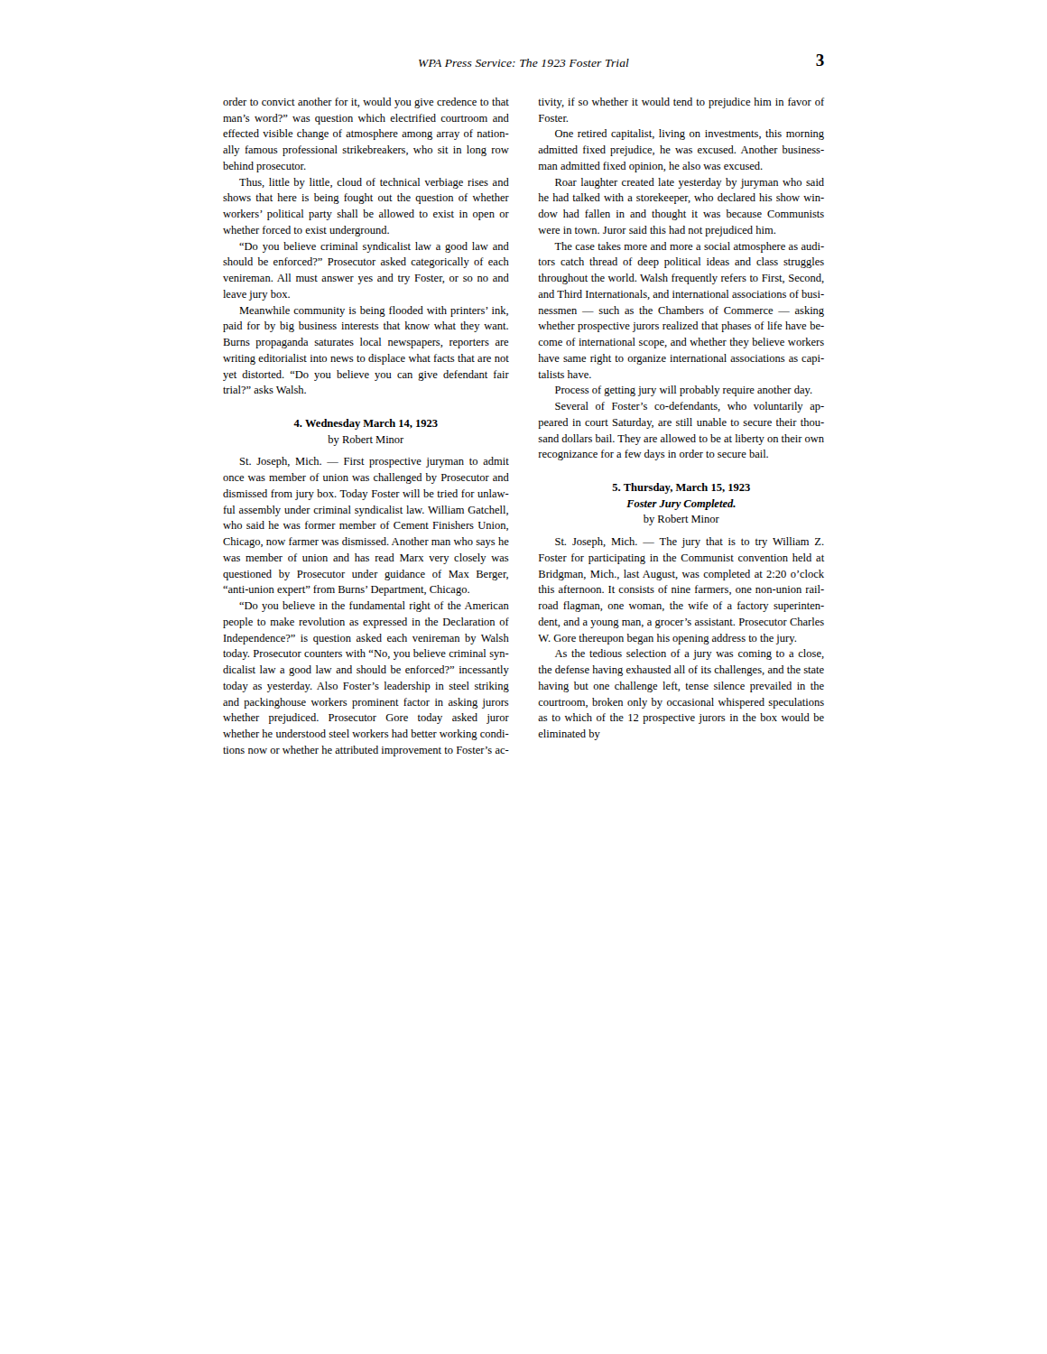WPA Press Service: The 1923 Foster Trial 3
order to convict another for it, would you give credence to that man’s word?” was question which electrified courtroom and effected visible change of atmosphere among array of nationally famous professional strikebreakers, who sit in long row behind prosecutor.
Thus, little by little, cloud of technical verbiage rises and shows that here is being fought out the question of whether workers’ political party shall be allowed to exist in open or whether forced to exist underground.
“Do you believe criminal syndicalist law a good law and should be enforced?” Prosecutor asked categorically of each venireman. All must answer yes and try Foster, or so no and leave jury box.
Meanwhile community is being flooded with printers’ ink, paid for by big business interests that know what they want. Burns propaganda saturates local newspapers, reporters are writing editorialist into news to displace what facts that are not yet distorted. “Do you believe you can give defendant fair trial?” asks Walsh.
4. Wednesday March 14, 1923 by Robert Minor
St. Joseph, Mich. — First prospective juryman to admit once was member of union was challenged by Prosecutor and dismissed from jury box. Today Foster will be tried for unlawful assembly under criminal syndicalist law. William Gatchell, who said he was former member of Cement Finishers Union, Chicago, now farmer was dismissed. Another man who says he was member of union and has read Marx very closely was questioned by Prosecutor under guidance of Max Berger, “anti-union expert” from Burns’ Department, Chicago.
“Do you believe in the fundamental right of the American people to make revolution as expressed in the Declaration of Independence?” is question asked each venireman by Walsh today. Prosecutor counters with “No, you believe criminal syndicalist law a good law and should be enforced?” incessantly today as yesterday. Also Foster’s leadership in steel striking and packinghouse workers prominent factor in asking jurors whether prejudiced. Prosecutor Gore today asked juror whether he understood steel workers had better working conditions now or whether he attributed improvement to Foster’s activity, if so whether it would tend to prejudice him in favor of Foster.
One retired capitalist, living on investments, this morning admitted fixed prejudice, he was excused. Another businessman admitted fixed opinion, he also was excused.
Roar laughter created late yesterday by juryman who said he had talked with a storekeeper, who declared his show window had fallen in and thought it was because Communists were in town. Juror said this had not prejudiced him.
The case takes more and more a social atmosphere as auditors catch thread of deep political ideas and class struggles throughout the world. Walsh frequently refers to First, Second, and Third Internationals, and international associations of businessmen — such as the Chambers of Commerce — asking whether prospective jurors realized that phases of life have become of international scope, and whether they believe workers have same right to organize international associations as capitalists have.
Process of getting jury will probably require another day.
Several of Foster’s co-defendants, who voluntarily appeared in court Saturday, are still unable to secure their thousand dollars bail. They are allowed to be at liberty on their own recognizance for a few days in order to secure bail.
5. Thursday, March 15, 1923 Foster Jury Completed. by Robert Minor
St. Joseph, Mich. — The jury that is to try William Z. Foster for participating in the Communist convention held at Bridgman, Mich., last August, was completed at 2:20 o’clock this afternoon. It consists of nine farmers, one non-union railroad flagman, one woman, the wife of a factory superintendent, and a young man, a grocer’s assistant. Prosecutor Charles W. Gore thereupon began his opening address to the jury.
As the tedious selection of a jury was coming to a close, the defense having exhausted all of its challenges, and the state having but one challenge left, tense silence prevailed in the courtroom, broken only by occasional whispered speculations as to which of the 12 prospective jurors in the box would be eliminated by